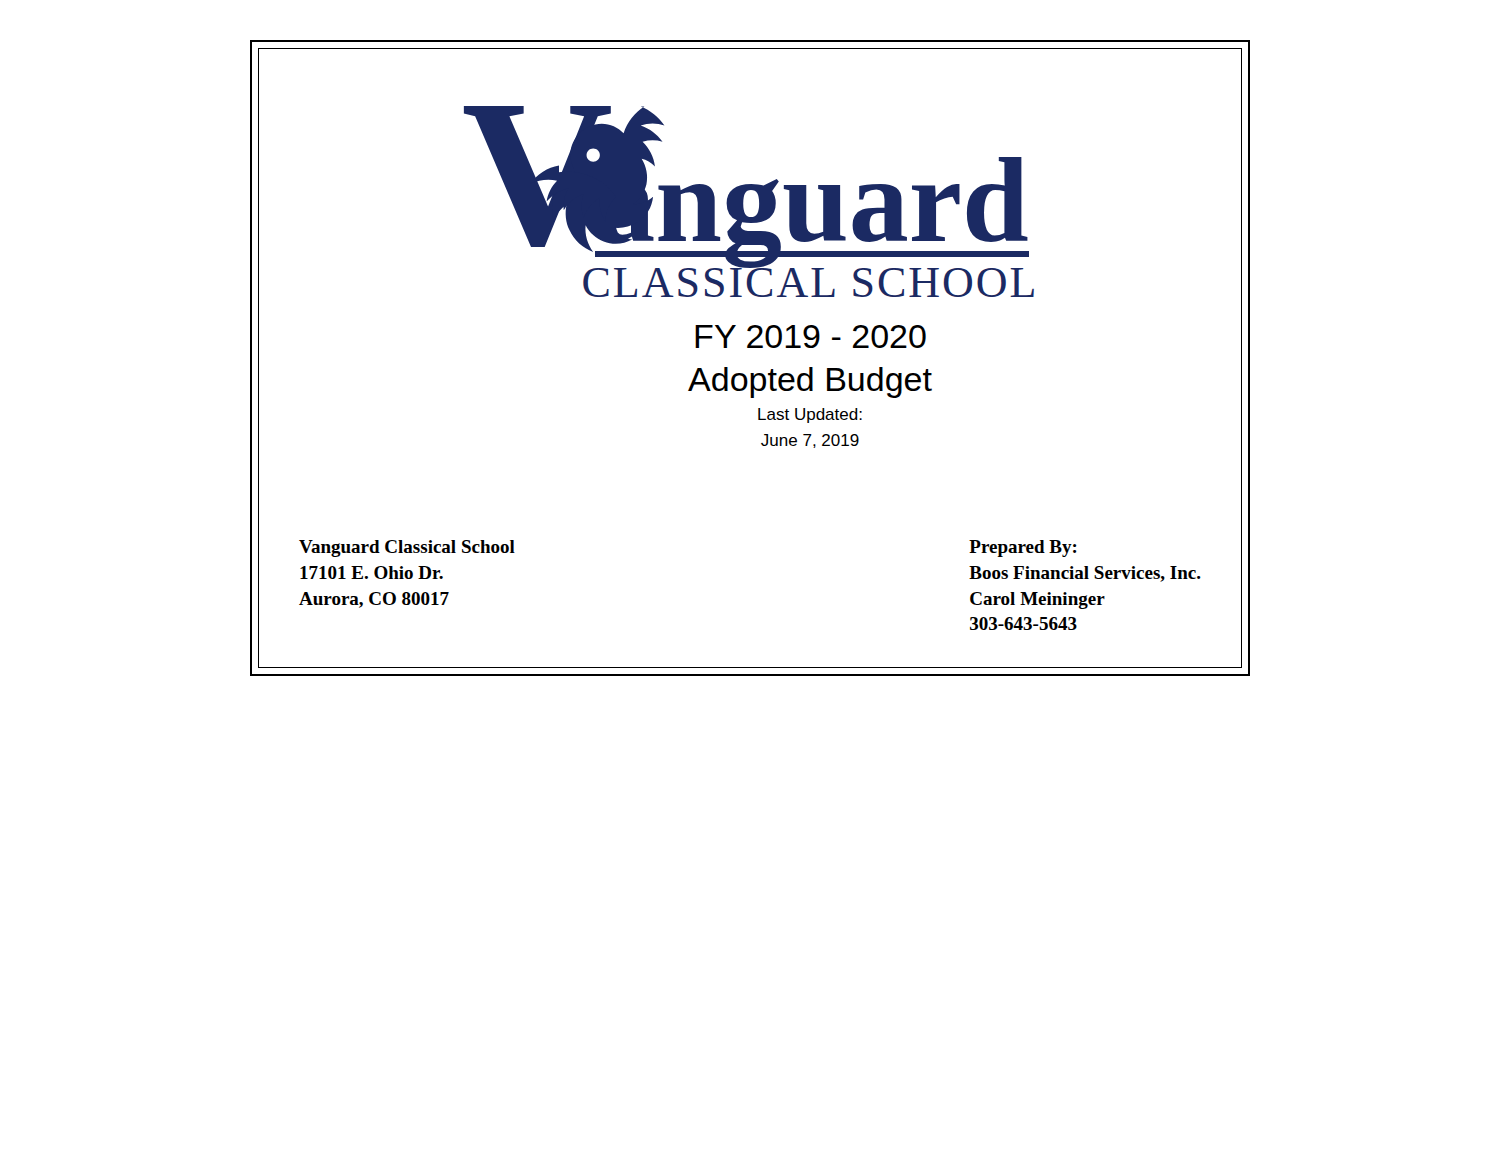Vanguard
CLASSICAL SCHOOL
FY 2019 - 2020
Adopted Budget
Last Updated:
June 7, 2019
Vanguard Classical School
17101 E. Ohio Dr.
Aurora, CO 80017
Prepared By:
Boos Financial Services, Inc.
Carol Meininger
303-643-5643